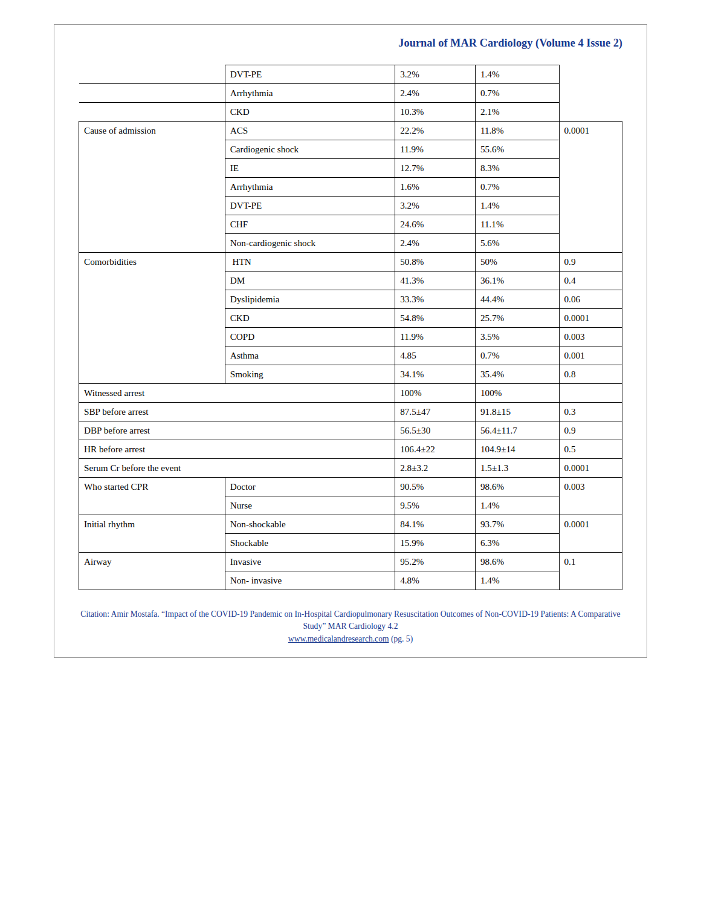Journal of MAR Cardiology (Volume 4 Issue 2)
| | DVT-PE | 3.2% | 1.4% | |
| | Arrhythmia | 2.4% | 0.7% |
| | CKD | 10.3% | 2.1% |
| Cause of admission | ACS | 22.2% | 11.8% | 0.0001 |
| Cardiogenic shock | 11.9% | 55.6% |
| IE | 12.7% | 8.3% |
| Arrhythmia | 1.6% | 0.7% |
| DVT-PE | 3.2% | 1.4% |
| CHF | 24.6% | 11.1% |
| Non-cardiogenic shock | 2.4% | 5.6% |
| Comorbidities | HTN | 50.8% | 50% | 0.9 |
| DM | 41.3% | 36.1% | 0.4 |
| Dyslipidemia | 33.3% | 44.4% | 0.06 |
| CKD | 54.8% | 25.7% | 0.0001 |
| COPD | 11.9% | 3.5% | 0.003 |
| Asthma | 4.85 | 0.7% | 0.001 |
| Smoking | 34.1% | 35.4% | 0.8 |
| Witnessed arrest | 100% | 100% | |
| SBP before arrest | 87.5±47 | 91.8±15 | 0.3 |
| DBP before arrest | 56.5±30 | 56.4±11.7 | 0.9 |
| HR before arrest | 106.4±22 | 104.9±14 | 0.5 |
| Serum Cr before the event | 2.8±3.2 | 1.5±1.3 | 0.0001 |
| Who started CPR | Doctor | 90.5% | 98.6% | 0.003 |
| Nurse | 9.5% | 1.4% |
| Initial rhythm | Non-shockable | 84.1% | 93.7% | 0.0001 |
| Shockable | 15.9% | 6.3% |
| Airway | Invasive | 95.2% | 98.6% | 0.1 |
| Non- invasive | 4.8% | 1.4% |
Citation: Amir Mostafa. “Impact of the COVID-19 Pandemic on In-Hospital Cardiopulmonary Resuscitation Outcomes of Non-COVID-19 Patients: A Comparative Study” MAR Cardiology 4.2
www.medicalandresearch.com (pg. 5)